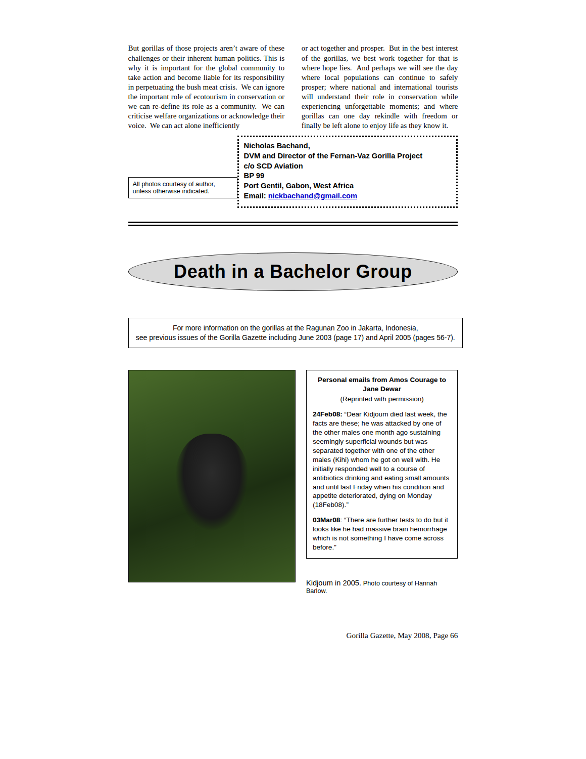But gorillas of those projects aren’t aware of these challenges or their inherent human politics. This is why it is important for the global community to take action and become liable for its responsibility in perpetuating the bush meat crisis. We can ignore the important role of ecotourism in conservation or we can re-define its role as a community. We can criticise welfare organizations or acknowledge their voice. We can act alone inefficiently
or act together and prosper. But in the best interest of the gorillas, we best work together for that is where hope lies. And perhaps we will see the day where local populations can continue to safely prosper; where national and international tourists will understand their role in conservation while experiencing unforgettable moments; and where gorillas can one day rekindle with freedom or finally be left alone to enjoy life as they know it.
All photos courtesy of author, unless otherwise indicated.
Nicholas Bachand,
DVM and Director of the Fernan-Vaz Gorilla Project
c/o SCD Aviation
BP 99
Port Gentil, Gabon, West Africa
Email: nickbachand@gmail.com
Death in a Bachelor Group
For more information on the gorillas at the Ragunan Zoo in Jakarta, Indonesia,
see previous issues of the Gorilla Gazette including June 2003 (page 17) and April 2005 (pages 56-7).
Personal emails from Amos Courage to Jane Dewar
(Reprinted with permission)
24Feb08: “Dear Kidjoum died last week, the facts are these; he was attacked by one of the other males one month ago sustaining seemingly superficial wounds but was separated together with one of the other males (Kihi) whom he got on well with. He initially responded well to a course of antibiotics drinking and eating small amounts and until last Friday when his condition and appetite deteriorated, dying on Monday (18Feb08).”
03Mar08: “There are further tests to do but it looks like he had massive brain hemorrhage which is not something I have come across before.”
Kidjoum in 2005. Photo courtesy of Hannah Barlow.
Gorilla Gazette, May 2008, Page 66